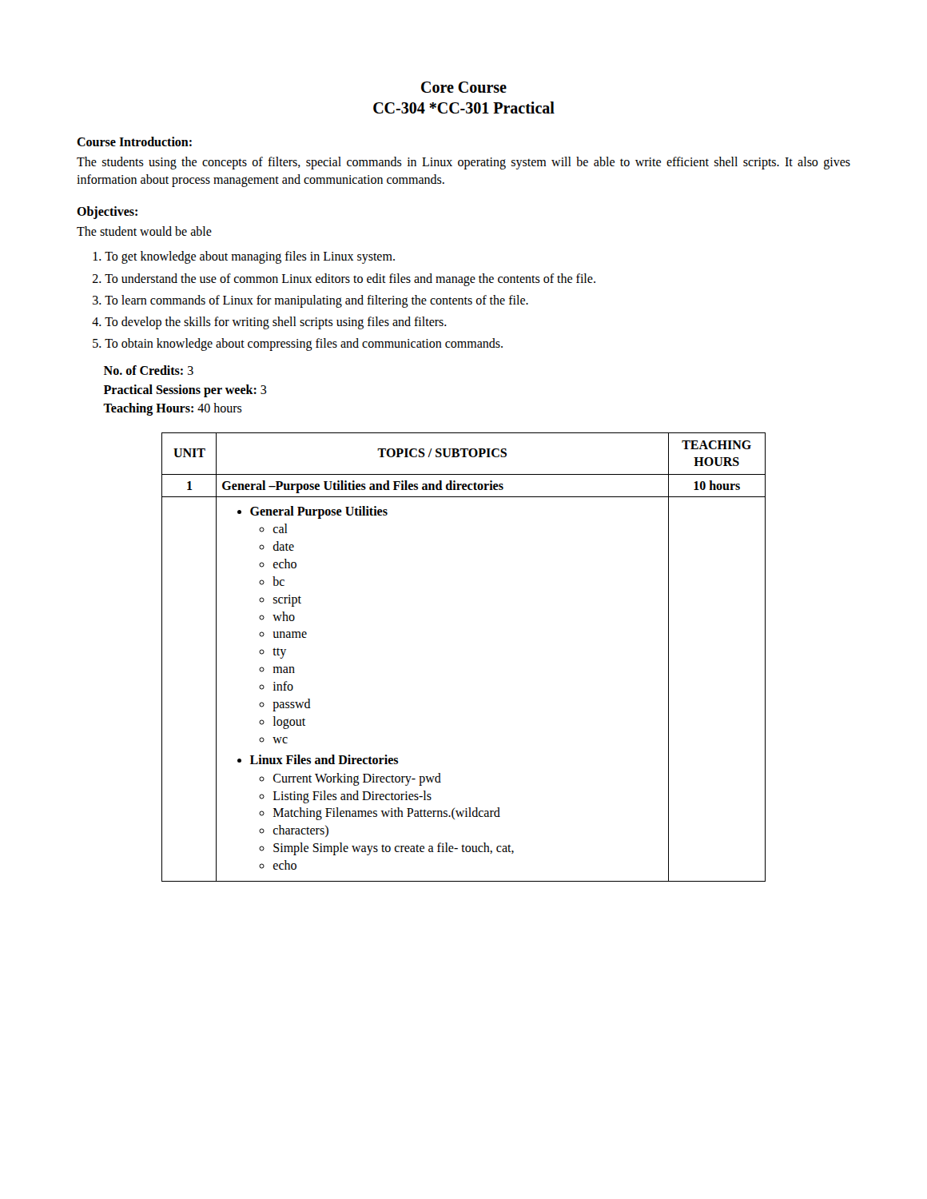Core CourseCC-304 *CC-301 Practical
Course Introduction:
The students using the concepts of filters, special commands in Linux operating system will be able to write efficient shell scripts. It also gives information about process management and communication commands.
Objectives:
The student would be able
To get knowledge about managing files in Linux system.
To understand the use of common Linux editors to edit files and manage the contents of the file.
To learn commands of Linux for manipulating and filtering the contents of the file.
To develop the skills for writing shell scripts using files and filters.
To obtain knowledge about compressing files and communication commands.
No. of Credits: 3
Practical Sessions per week: 3
Teaching Hours: 40 hours
| UNIT | TOPICS / SUBTOPICS | TEACHING HOURS |
| --- | --- | --- |
| 1 | General –Purpose Utilities and Files and directories | 10 hours |
| | General Purpose Utilities cal date echo bc script who uname tty man info passwd logout wc Linux Files and Directories Current Working Directory- pwd Listing Files and Directories-ls Matching Filenames with Patterns.(wildcard characters) Simple Simple ways to create a file- touch, cat, echo | |